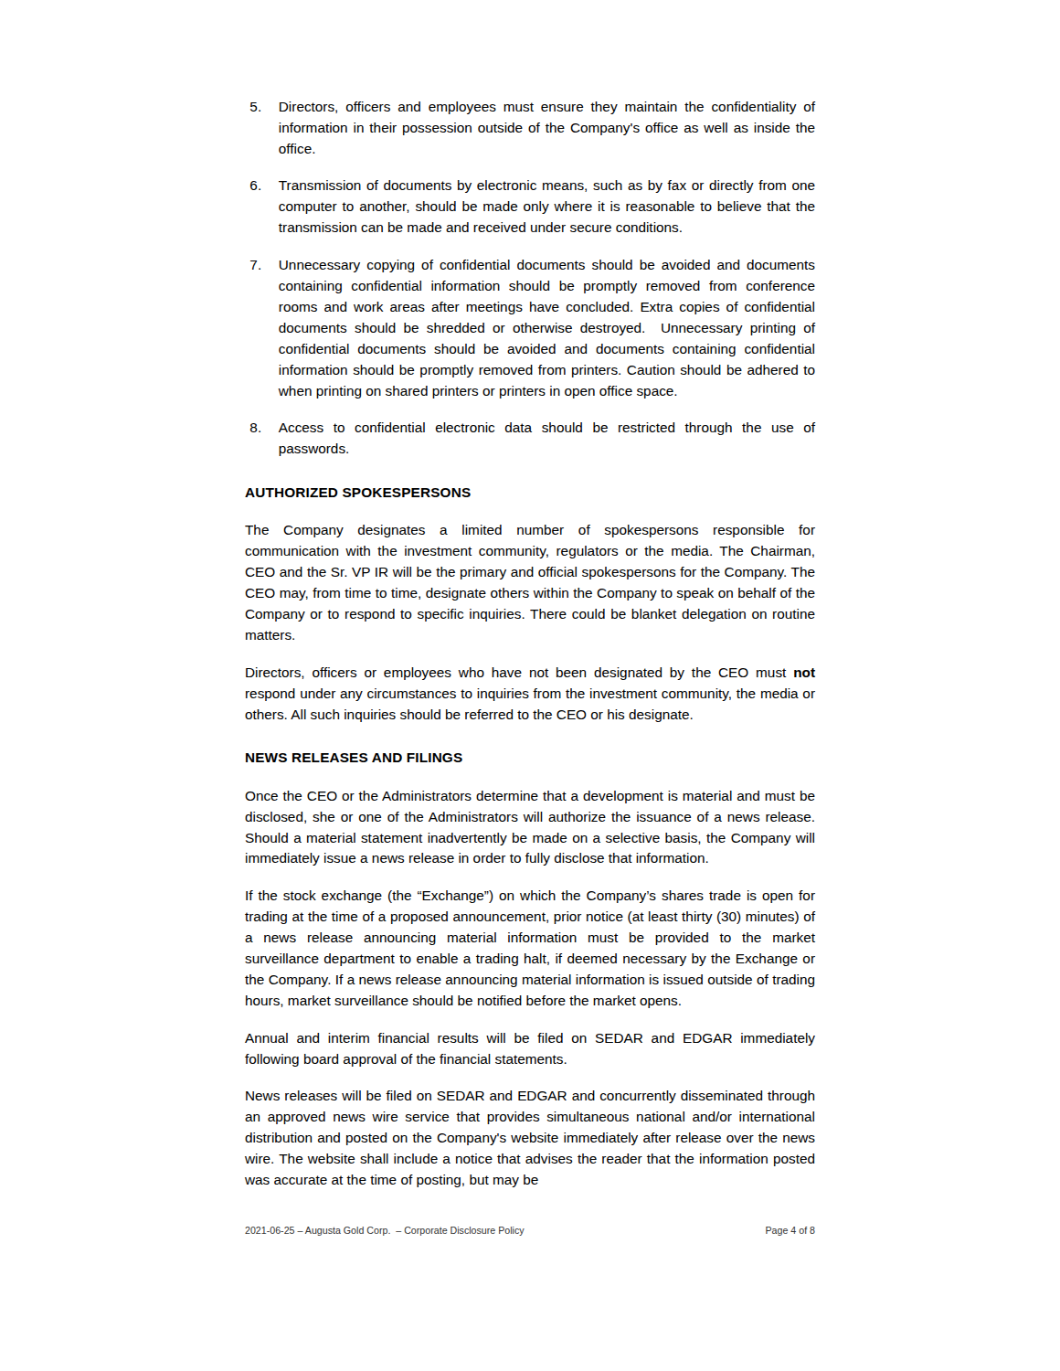Directors, officers and employees must ensure they maintain the confidentiality of information in their possession outside of the Company's office as well as inside the office.
Transmission of documents by electronic means, such as by fax or directly from one computer to another, should be made only where it is reasonable to believe that the transmission can be made and received under secure conditions.
Unnecessary copying of confidential documents should be avoided and documents containing confidential information should be promptly removed from conference rooms and work areas after meetings have concluded. Extra copies of confidential documents should be shredded or otherwise destroyed. Unnecessary printing of confidential documents should be avoided and documents containing confidential information should be promptly removed from printers. Caution should be adhered to when printing on shared printers or printers in open office space.
Access to confidential electronic data should be restricted through the use of passwords.
AUTHORIZED SPOKESPERSONS
The Company designates a limited number of spokespersons responsible for communication with the investment community, regulators or the media. The Chairman, CEO and the Sr. VP IR will be the primary and official spokespersons for the Company. The CEO may, from time to time, designate others within the Company to speak on behalf of the Company or to respond to specific inquiries. There could be blanket delegation on routine matters.
Directors, officers or employees who have not been designated by the CEO must not respond under any circumstances to inquiries from the investment community, the media or others. All such inquiries should be referred to the CEO or his designate.
NEWS RELEASES AND FILINGS
Once the CEO or the Administrators determine that a development is material and must be disclosed, she or one of the Administrators will authorize the issuance of a news release. Should a material statement inadvertently be made on a selective basis, the Company will immediately issue a news release in order to fully disclose that information.
If the stock exchange (the “Exchange”) on which the Company’s shares trade is open for trading at the time of a proposed announcement, prior notice (at least thirty (30) minutes) of a news release announcing material information must be provided to the market surveillance department to enable a trading halt, if deemed necessary by the Exchange or the Company. If a news release announcing material information is issued outside of trading hours, market surveillance should be notified before the market opens.
Annual and interim financial results will be filed on SEDAR and EDGAR immediately following board approval of the financial statements.
News releases will be filed on SEDAR and EDGAR and concurrently disseminated through an approved news wire service that provides simultaneous national and/or international distribution and posted on the Company's website immediately after release over the news wire. The website shall include a notice that advises the reader that the information posted was accurate at the time of posting, but may be
2021-06-25 – Augusta Gold Corp. – Corporate Disclosure Policy Page 4 of 8